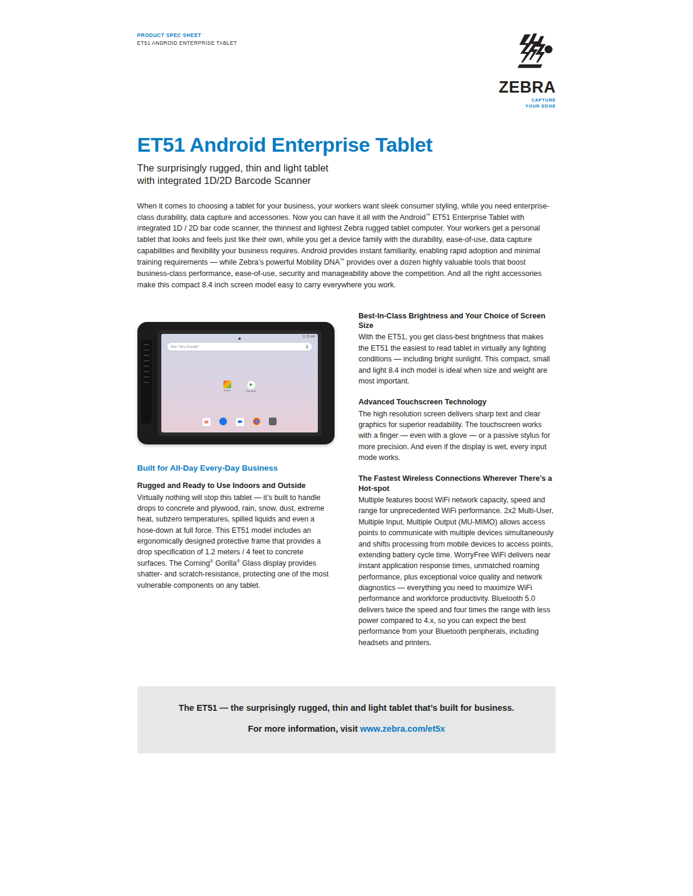PRODUCT SPEC SHEET
ET51 ANDROID ENTERPRISE TABLET
ZEBRA
CAPTURE
YOUR EDGE
ET51 Android Enterprise Tablet
The surprisingly rugged, thin and light tablet
with integrated 1D/2D Barcode Scanner
When it comes to choosing a tablet for your business, your workers want sleek consumer styling, while you need enterprise-class durability, data capture and accessories. Now you can have it all with the Android™ ET51 Enterprise Tablet with integrated 1D / 2D bar code scanner, the thinnest and lightest Zebra rugged tablet computer. Your workers get a personal tablet that looks and feels just like their own, while you get a device family with the durability, ease-of-use, data capture capabilities and flexibility your business requires. Android provides instant familiarity, enabling rapid adoption and minimal training requirements — while Zebra’s powerful Mobility DNA™ provides over a dozen highly valuable tools that boost business-class performance, ease-of-use, security and manageability above the competition. And all the right accessories make this compact 8.4 inch screen model easy to carry everywhere you work.
11:35 AM
Say "Hey Google"
Photos
Play Store
Built for All-Day Every-Day Business
Rugged and Ready to Use Indoors and Outside
Virtually nothing will stop this tablet — it’s built to handle drops to concrete and plywood, rain, snow, dust, extreme heat, subzero temperatures, spilled liquids and even a hose-down at full force. This ET51 model includes an ergonomically designed protective frame that provides a drop specification of 1.2 meters / 4 feet to concrete surfaces. The Corning® Gorilla® Glass display provides shatter- and scratch-resistance, protecting one of the most vulnerable components on any tablet.
Best-In-Class Brightness and Your Choice of Screen Size
With the ET51, you get class-best brightness that makes the ET51 the easiest to read tablet in virtually any lighting conditions — including bright sunlight. This compact, small and light 8.4 inch model is ideal when size and weight are most important.
Advanced Touchscreen Technology
The high resolution screen delivers sharp text and clear graphics for superior readability. The touchscreen works with a finger — even with a glove — or a passive stylus for more precision. And even if the display is wet, every input mode works.
The Fastest Wireless Connections Wherever There’s a Hot-spot
Multiple features boost WiFi network capacity, speed and range for unprecedented WiFi performance. 2x2 Multi-User, Multiple Input, Multiple Output (MU-MIMO) allows access points to communicate with multiple devices simultaneously and shifts processing from mobile devices to access points, extending battery cycle time. WorryFree WiFi delivers near instant application response times, unmatched roaming performance, plus exceptional voice quality and network diagnostics — everything you need to maximize WiFi performance and workforce productivity. Bluetooth 5.0 delivers twice the speed and four times the range with less power compared to 4.x, so you can expect the best performance from your Bluetooth peripherals, including headsets and printers.
The ET51 — the surprisingly rugged, thin and light tablet that’s built for business.
For more information, visit www.zebra.com/et5x